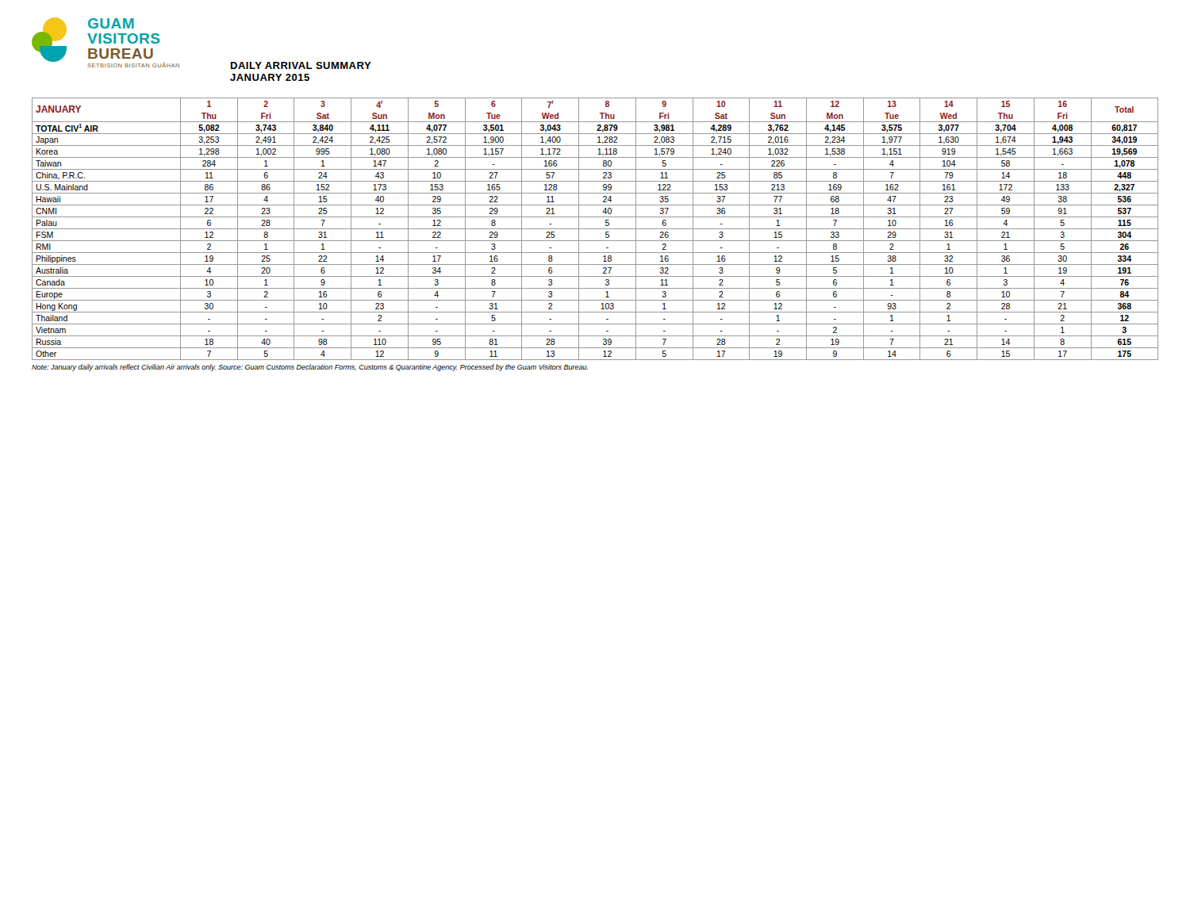GUAM
VISITORS
BUREAU
SETBISION BISITAN GUÅHAN
DAILY ARRIVAL SUMMARY
JANUARY 2015
| JANUARY | 1 | 2 | 3 | 4 r | 5 | 6 | 7 r | 8 | 9 | 10 | 11 | 12 | 13 | 14 | 15 | 16 | Total |
| --- | --- | --- | --- | --- | --- | --- | --- | --- | --- | --- | --- | --- | --- | --- | --- | --- | --- |
| Thu | Fri | Sat | Sun | Mon | Tue | Wed | Thu | Fri | Sat | Sun | Mon | Tue | Wed | Thu | Fri |
| TOTAL CIV 1 AIR | 5,082 | 3,743 | 3,840 | 4,111 | 4,077 | 3,501 | 3,043 | 2,879 | 3,981 | 4,289 | 3,762 | 4,145 | 3,575 | 3,077 | 3,704 | 4,008 | 60,817 |
| Japan | 3,253 | 2,491 | 2,424 | 2,425 | 2,572 | 1,900 | 1,400 | 1,282 | 2,083 | 2,715 | 2,016 | 2,234 | 1,977 | 1,630 | 1,674 | 1,943 | 34,019 |
| Korea | 1,298 | 1,002 | 995 | 1,080 | 1,080 | 1,157 | 1,172 | 1,118 | 1,579 | 1,240 | 1,032 | 1,538 | 1,151 | 919 | 1,545 | 1,663 | 19,569 |
| Taiwan | 284 | 1 | 1 | 147 | 2 | - | 166 | 80 | 5 | - | 226 | - | 4 | 104 | 58 | - | 1,078 |
| China, P.R.C. | 11 | 6 | 24 | 43 | 10 | 27 | 57 | 23 | 11 | 25 | 85 | 8 | 7 | 79 | 14 | 18 | 448 |
| U.S. Mainland | 86 | 86 | 152 | 173 | 153 | 165 | 128 | 99 | 122 | 153 | 213 | 169 | 162 | 161 | 172 | 133 | 2,327 |
| Hawaii | 17 | 4 | 15 | 40 | 29 | 22 | 11 | 24 | 35 | 37 | 77 | 68 | 47 | 23 | 49 | 38 | 536 |
| CNMI | 22 | 23 | 25 | 12 | 35 | 29 | 21 | 40 | 37 | 36 | 31 | 18 | 31 | 27 | 59 | 91 | 537 |
| Palau | 6 | 28 | 7 | - | 12 | 8 | - | 5 | 6 | - | 1 | 7 | 10 | 16 | 4 | 5 | 115 |
| FSM | 12 | 8 | 31 | 11 | 22 | 29 | 25 | 5 | 26 | 3 | 15 | 33 | 29 | 31 | 21 | 3 | 304 |
| RMI | 2 | 1 | 1 | - | - | 3 | - | - | 2 | - | - | 8 | 2 | 1 | 1 | 5 | 26 |
| Philippines | 19 | 25 | 22 | 14 | 17 | 16 | 8 | 18 | 16 | 16 | 12 | 15 | 38 | 32 | 36 | 30 | 334 |
| Australia | 4 | 20 | 6 | 12 | 34 | 2 | 6 | 27 | 32 | 3 | 9 | 5 | 1 | 10 | 1 | 19 | 191 |
| Canada | 10 | 1 | 9 | 1 | 3 | 8 | 3 | 3 | 11 | 2 | 5 | 6 | 1 | 6 | 3 | 4 | 76 |
| Europe | 3 | 2 | 16 | 6 | 4 | 7 | 3 | 1 | 3 | 2 | 6 | 6 | - | 8 | 10 | 7 | 84 |
| Hong Kong | 30 | - | 10 | 23 | - | 31 | 2 | 103 | 1 | 12 | 12 | - | 93 | 2 | 28 | 21 | 368 |
| Thailand | - | - | - | 2 | - | 5 | - | - | - | - | 1 | - | 1 | 1 | - | 2 | 12 |
| Vietnam | - | - | - | - | - | - | - | - | - | - | - | 2 | - | - | - | 1 | 3 |
| Russia | 18 | 40 | 98 | 110 | 95 | 81 | 28 | 39 | 7 | 28 | 2 | 19 | 7 | 21 | 14 | 8 | 615 |
| Other | 7 | 5 | 4 | 12 | 9 | 11 | 13 | 12 | 5 | 17 | 19 | 9 | 14 | 6 | 15 | 17 | 175 |
Note: January daily arrivals reflect Civilian Air arrivals only. Source: Guam Customs Declaration Forms, Customs & Quarantine Agency. Processed by the Guam Visitors Bureau.